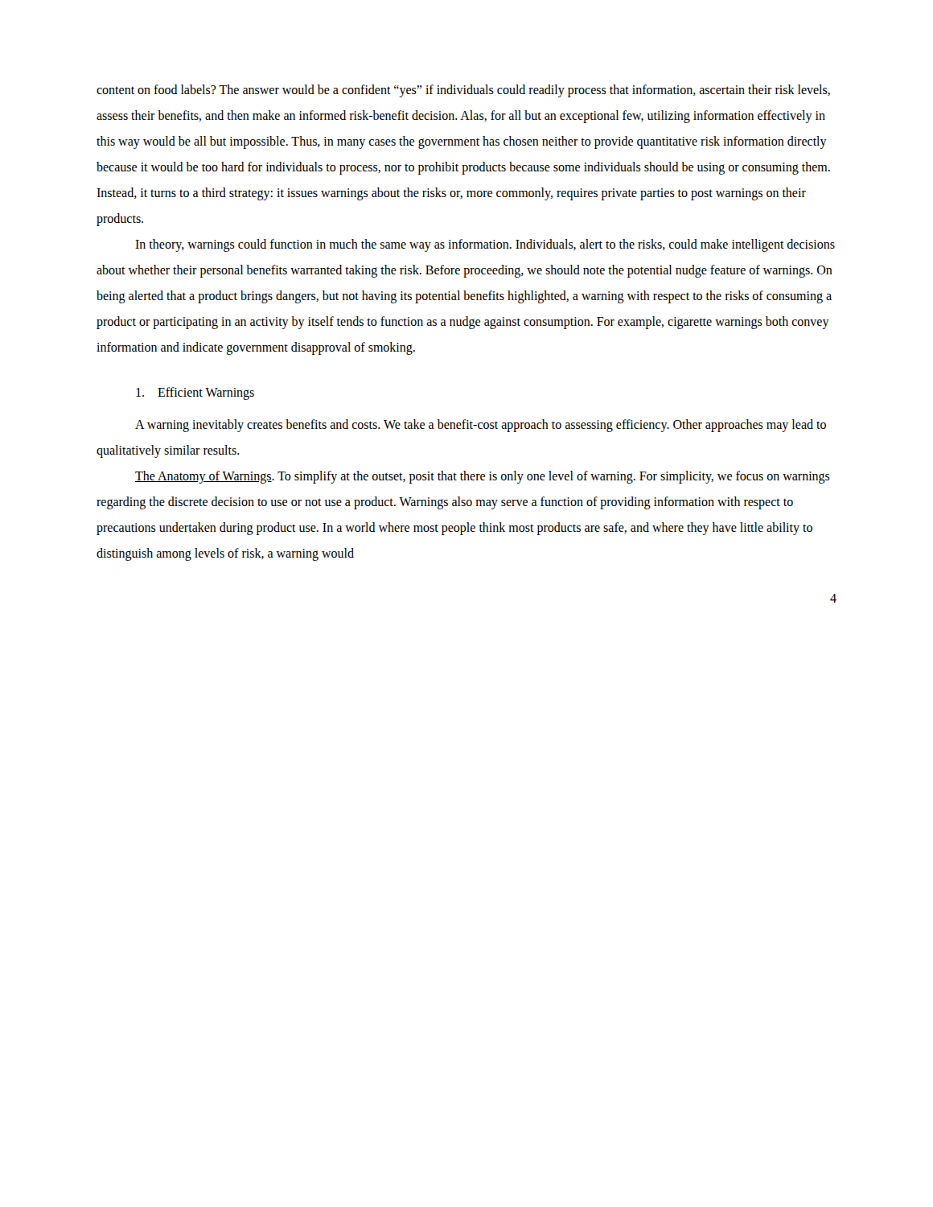content on food labels? The answer would be a confident “yes” if individuals could readily process that information, ascertain their risk levels, assess their benefits, and then make an informed risk-benefit decision. Alas, for all but an exceptional few, utilizing information effectively in this way would be all but impossible. Thus, in many cases the government has chosen neither to provide quantitative risk information directly because it would be too hard for individuals to process, nor to prohibit products because some individuals should be using or consuming them. Instead, it turns to a third strategy: it issues warnings about the risks or, more commonly, requires private parties to post warnings on their products.
In theory, warnings could function in much the same way as information. Individuals, alert to the risks, could make intelligent decisions about whether their personal benefits warranted taking the risk. Before proceeding, we should note the potential nudge feature of warnings. On being alerted that a product brings dangers, but not having its potential benefits highlighted, a warning with respect to the risks of consuming a product or participating in an activity by itself tends to function as a nudge against consumption. For example, cigarette warnings both convey information and indicate government disapproval of smoking.
1. Efficient Warnings
A warning inevitably creates benefits and costs. We take a benefit-cost approach to assessing efficiency. Other approaches may lead to qualitatively similar results.
The Anatomy of Warnings. To simplify at the outset, posit that there is only one level of warning. For simplicity, we focus on warnings regarding the discrete decision to use or not use a product. Warnings also may serve a function of providing information with respect to precautions undertaken during product use. In a world where most people think most products are safe, and where they have little ability to distinguish among levels of risk, a warning would
4